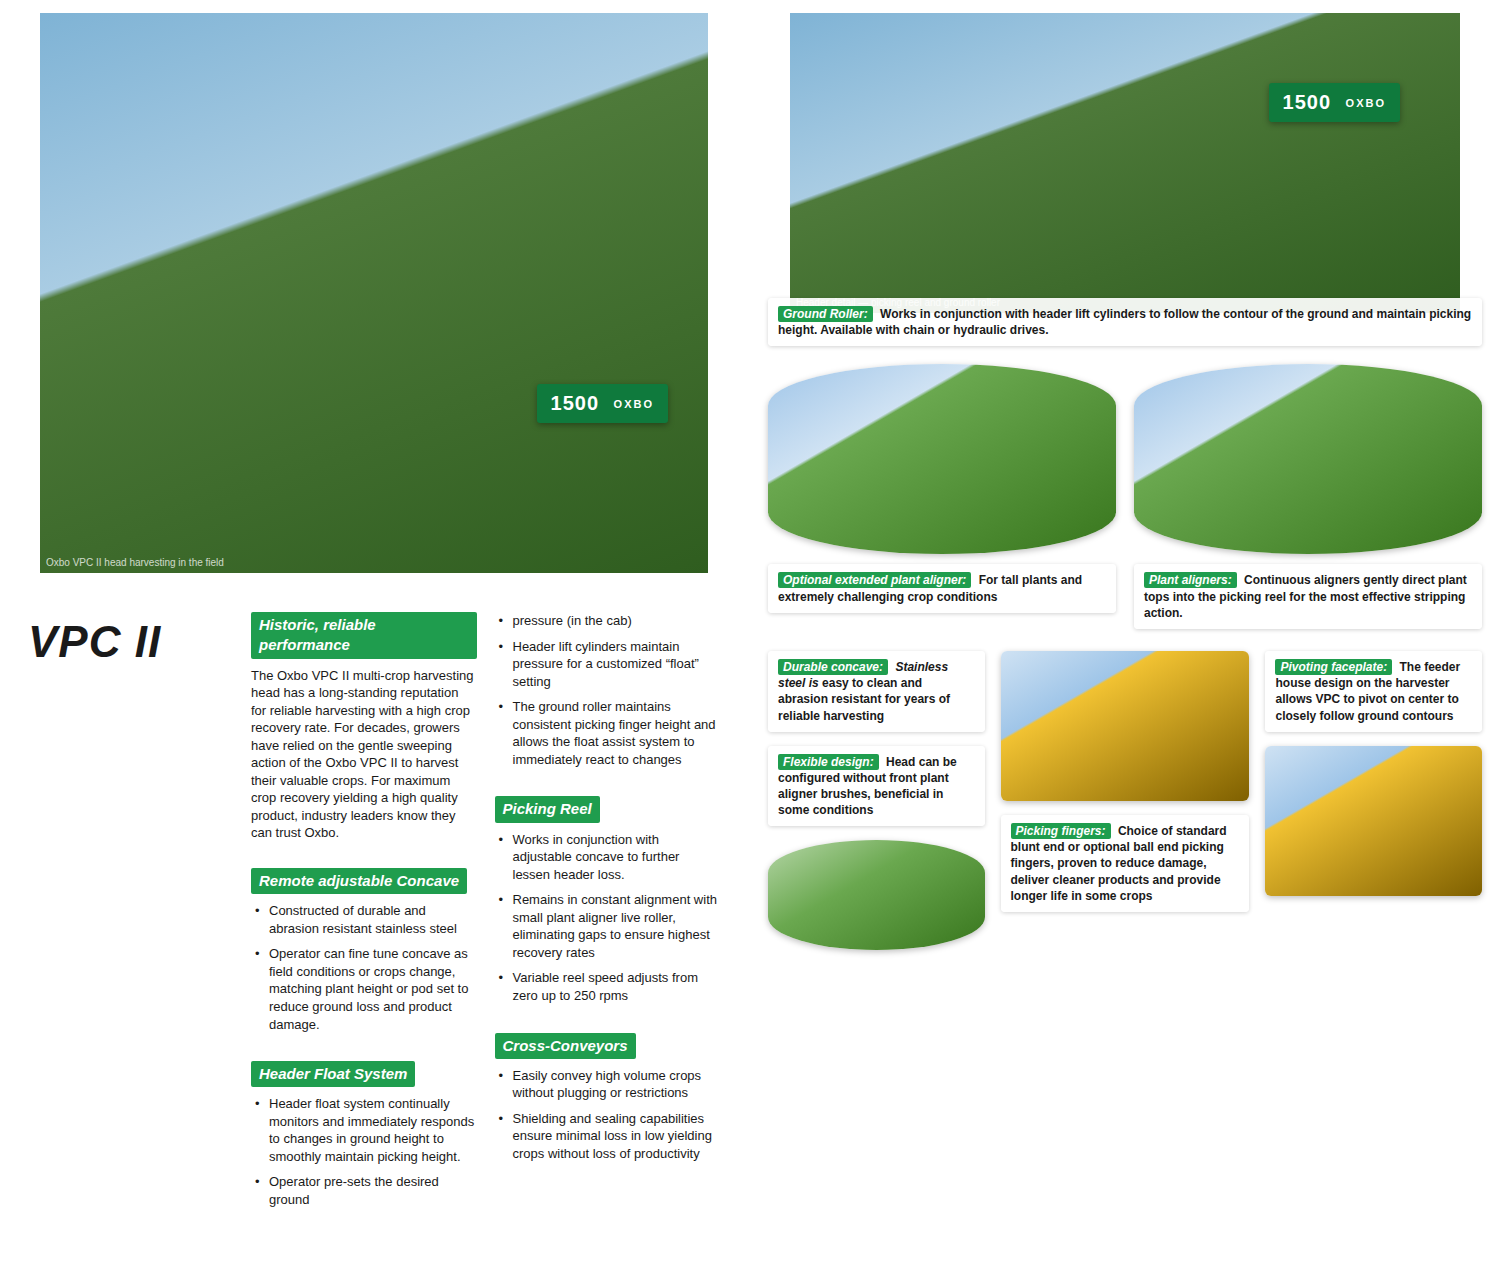1500 OXBO
Oxbo VPC II head harvesting in the field
VPC II
Historic, reliable performance
The Oxbo VPC II multi-crop harvesting head has a long-standing reputation for reliable harvesting with a high crop recovery rate. For decades, growers have relied on the gentle sweeping action of the Oxbo VPC II to harvest their valuable crops. For maximum crop recovery yielding a high quality product, industry leaders know they can trust Oxbo.
Remote adjustable Concave
Constructed of durable and abrasion resistant stainless steel
Operator can fine tune concave as field conditions or crops change, matching plant height or pod set to reduce ground loss and product damage.
Header Float System
Header float system continually monitors and immediately responds to changes in ground height to smoothly maintain picking height.
Operator pre-sets the desired ground
pressure (in the cab)
Header lift cylinders maintain pressure for a customized “float” setting
The ground roller maintains consistent picking finger height and allows the float assist system to immediately react to changes
Picking Reel
Works in conjunction with adjustable concave to further lessen header loss.
Remains in constant alignment with small plant aligner live roller, eliminating gaps to ensure highest recovery rates
Variable reel speed adjusts from zero up to 250 rpms
Cross-Conveyors
Easily convey high volume crops without plugging or restrictions
Shielding and sealing capabilities ensure minimal loss in low yielding crops without loss of productivity
1500 OXBO
Header detail — picking reel and ground roller
Ground Roller: Works in conjunction with header lift cylinders to follow the contour of the ground and maintain picking height. Available with chain or hydraulic drives.
Optional extended plant aligner: For tall plants and extremely challenging crop conditions
Plant aligners: Continuous aligners gently direct plant tops into the picking reel for the most effective stripping action.
Durable concave: Stainless steel is easy to clean and abrasion resistant for years of reliable harvesting
Flexible design: Head can be configured without front plant aligner brushes, beneficial in some conditions
Picking fingers: Choice of standard blunt end or optional ball end picking fingers, proven to reduce damage, deliver cleaner products and provide longer life in some crops
Pivoting faceplate: The feeder house design on the harvester allows VPC to pivot on center to closely follow ground contours